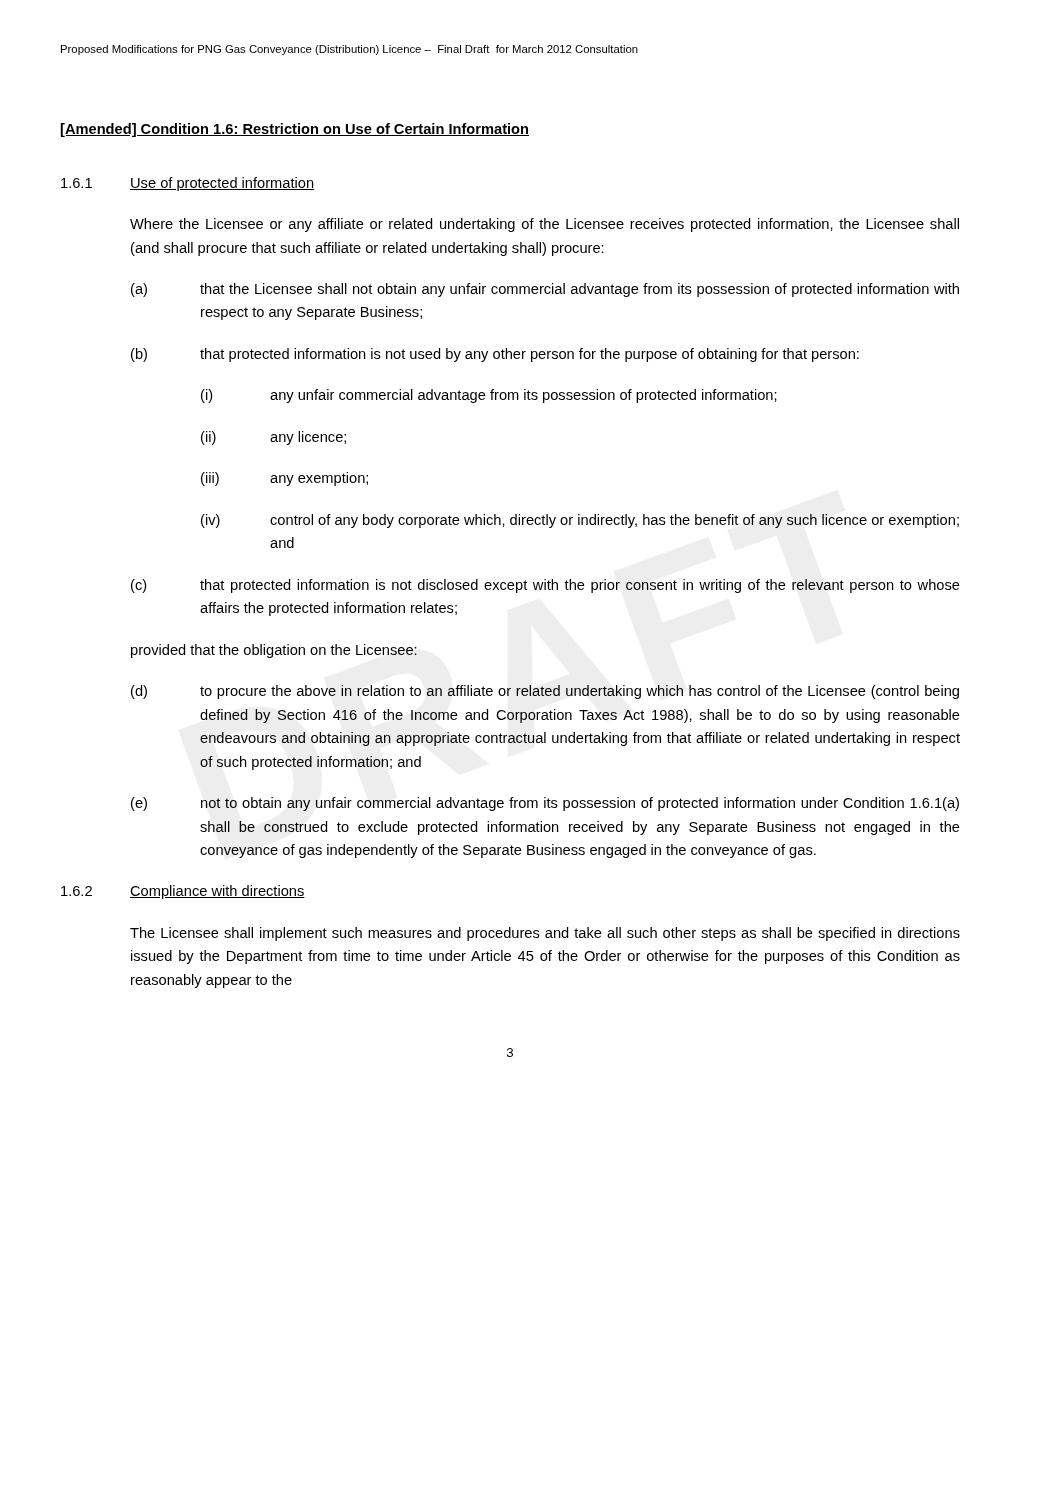DRAFT
Proposed Modifications for PNG Gas Conveyance (Distribution) Licence – Final Draft for March 2012 Consultation
[Amended] Condition 1.6: Restriction on Use of Certain Information
1.6.1
Use of protected information
Where the Licensee or any affiliate or related undertaking of the Licensee receives protected information, the Licensee shall (and shall procure that such affiliate or related undertaking shall) procure:
(a)
that the Licensee shall not obtain any unfair commercial advantage from its possession of protected information with respect to any Separate Business;
(b)
that protected information is not used by any other person for the purpose of obtaining for that person:
(i)
any unfair commercial advantage from its possession of protected information;
(ii)
any licence;
(iii)
any exemption;
(iv)
control of any body corporate which, directly or indirectly, has the benefit of any such licence or exemption; and
(c)
that protected information is not disclosed except with the prior consent in writing of the relevant person to whose affairs the protected information relates;
provided that the obligation on the Licensee:
(d)
to procure the above in relation to an affiliate or related undertaking which has control of the Licensee (control being defined by Section 416 of the Income and Corporation Taxes Act 1988), shall be to do so by using reasonable endeavours and obtaining an appropriate contractual undertaking from that affiliate or related undertaking in respect of such protected information; and
(e)
not to obtain any unfair commercial advantage from its possession of protected information under Condition 1.6.1(a) shall be construed to exclude protected information received by any Separate Business not engaged in the conveyance of gas independently of the Separate Business engaged in the conveyance of gas.
1.6.2
Compliance with directions
The Licensee shall implement such measures and procedures and take all such other steps as shall be specified in directions issued by the Department from time to time under Article 45 of the Order or otherwise for the purposes of this Condition as reasonably appear to the
3